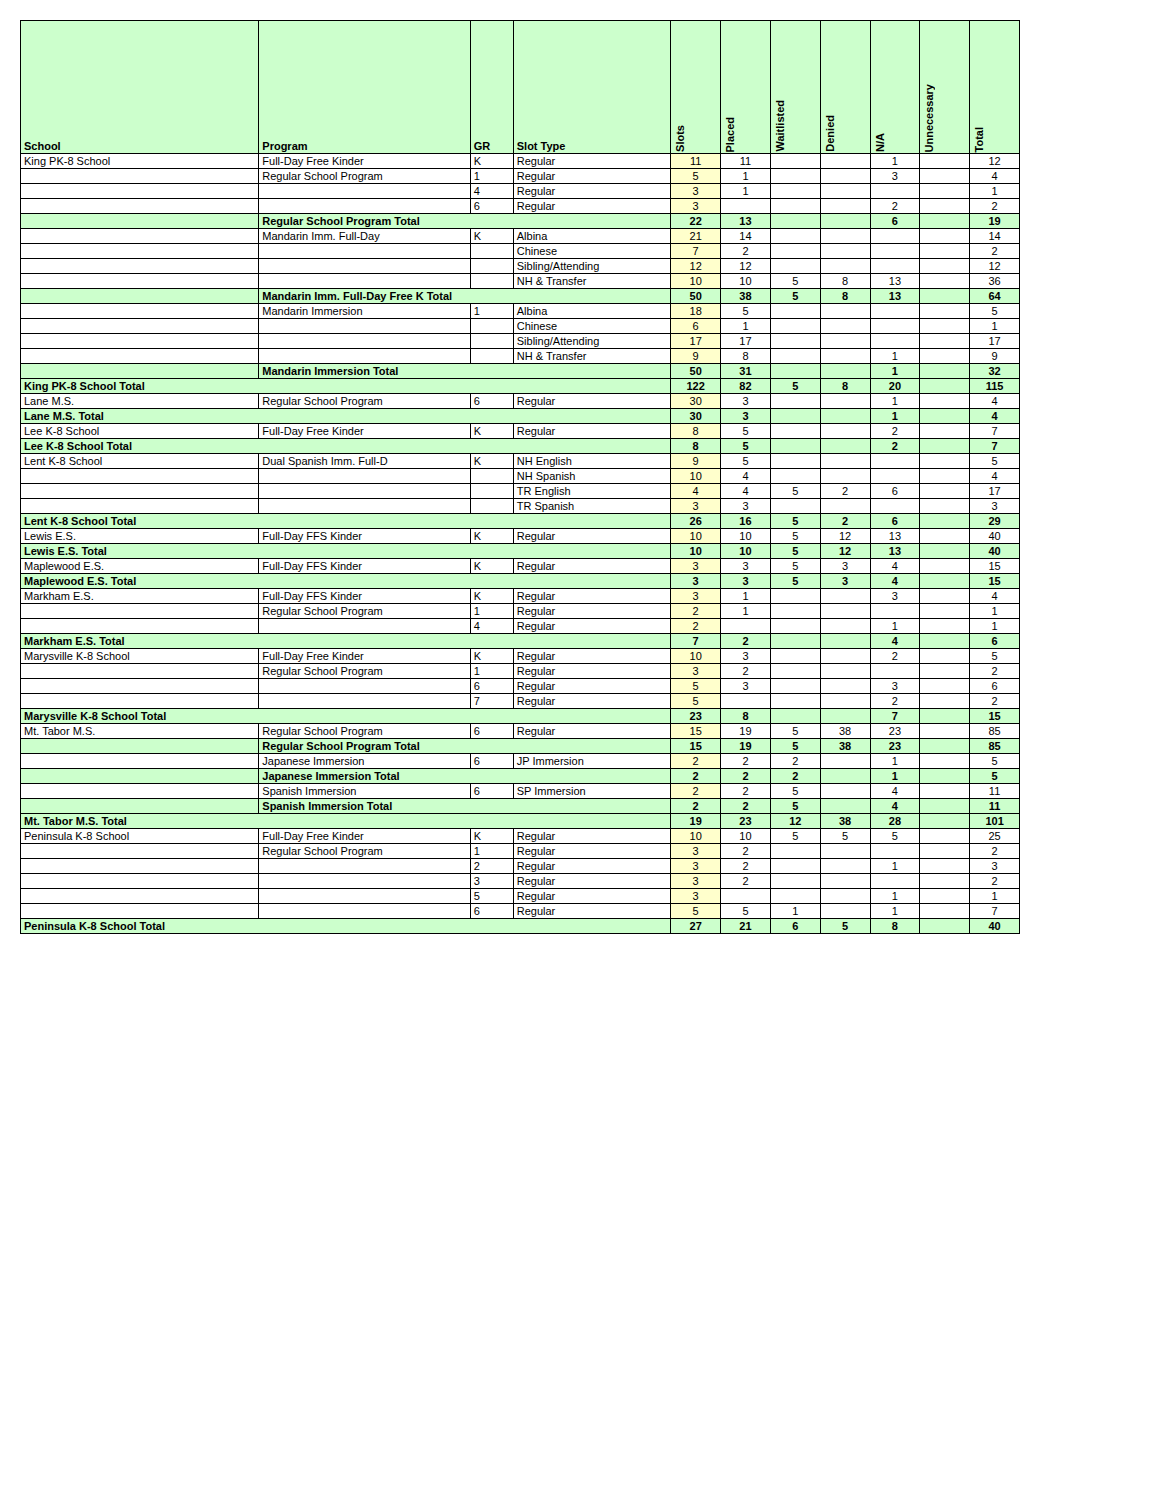| School | Program | GR | Slot Type | Slots | Placed | Waitlisted | Denied | N/A | Unnecessary | Total |
| --- | --- | --- | --- | --- | --- | --- | --- | --- | --- | --- |
| King PK-8 School | Full-Day Free Kinder | K | Regular | 11 | 11 | | | 1 | | 12 |
| | Regular School Program | 1 | Regular | 5 | 1 | | | 3 | | 4 |
| | | 4 | Regular | 3 | 1 | | | | | 1 |
| | | 6 | Regular | 3 | | | | 2 | | 2 |
| | Regular School Program Total | 22 | 13 | | | 6 | | 19 |
| | Mandarin Imm. Full-Day | K | Albina | 21 | 14 | | | | | 14 |
| | | | Chinese | 7 | 2 | | | | | 2 |
| | | | Sibling/Attending | 12 | 12 | | | | | 12 |
| | | | NH & Transfer | 10 | 10 | 5 | 8 | 13 | | 36 |
| | Mandarin Imm. Full-Day Free K Total | 50 | 38 | 5 | 8 | 13 | | 64 |
| | Mandarin Immersion | 1 | Albina | 18 | 5 | | | | | 5 |
| | | | Chinese | 6 | 1 | | | | | 1 |
| | | | Sibling/Attending | 17 | 17 | | | | | 17 |
| | | | NH & Transfer | 9 | 8 | | | 1 | | 9 |
| | Mandarin Immersion Total | 50 | 31 | | | 1 | | 32 |
| King PK-8 School Total | 122 | 82 | 5 | 8 | 20 | | 115 |
| Lane M.S. | Regular School Program | 6 | Regular | 30 | 3 | | | 1 | | 4 |
| Lane M.S. Total | 30 | 3 | | | 1 | | 4 |
| Lee K-8 School | Full-Day Free Kinder | K | Regular | 8 | 5 | | | 2 | | 7 |
| Lee K-8 School Total | 8 | 5 | | | 2 | | 7 |
| Lent K-8 School | Dual Spanish Imm. Full-D | K | NH English | 9 | 5 | | | | | 5 |
| | | | NH Spanish | 10 | 4 | | | | | 4 |
| | | | TR English | 4 | 4 | 5 | 2 | 6 | | 17 |
| | | | TR Spanish | 3 | 3 | | | | | 3 |
| Lent K-8 School Total | 26 | 16 | 5 | 2 | 6 | | 29 |
| Lewis E.S. | Full-Day FFS Kinder | K | Regular | 10 | 10 | 5 | 12 | 13 | | 40 |
| Lewis E.S. Total | 10 | 10 | 5 | 12 | 13 | | 40 |
| Maplewood E.S. | Full-Day FFS Kinder | K | Regular | 3 | 3 | 5 | 3 | 4 | | 15 |
| Maplewood E.S. Total | 3 | 3 | 5 | 3 | 4 | | 15 |
| Markham E.S. | Full-Day FFS Kinder | K | Regular | 3 | 1 | | | 3 | | 4 |
| | Regular School Program | 1 | Regular | 2 | 1 | | | | | 1 |
| | | 4 | Regular | 2 | | | | 1 | | 1 |
| Markham E.S. Total | 7 | 2 | | | 4 | | 6 |
| Marysville K-8 School | Full-Day Free Kinder | K | Regular | 10 | 3 | | | 2 | | 5 |
| | Regular School Program | 1 | Regular | 3 | 2 | | | | | 2 |
| | | 6 | Regular | 5 | 3 | | | 3 | | 6 |
| | | 7 | Regular | 5 | | | | 2 | | 2 |
| Marysville K-8 School Total | 23 | 8 | | | 7 | | 15 |
| Mt. Tabor M.S. | Regular School Program | 6 | Regular | 15 | 19 | 5 | 38 | 23 | | 85 |
| | Regular School Program Total | 15 | 19 | 5 | 38 | 23 | | 85 |
| | Japanese Immersion | 6 | JP Immersion | 2 | 2 | 2 | | 1 | | 5 |
| | Japanese Immersion Total | 2 | 2 | 2 | | 1 | | 5 |
| | Spanish Immersion | 6 | SP Immersion | 2 | 2 | 5 | | 4 | | 11 |
| | Spanish Immersion Total | 2 | 2 | 5 | | 4 | | 11 |
| Mt. Tabor M.S. Total | 19 | 23 | 12 | 38 | 28 | | 101 |
| Peninsula K-8 School | Full-Day Free Kinder | K | Regular | 10 | 10 | 5 | 5 | 5 | | 25 |
| | Regular School Program | 1 | Regular | 3 | 2 | | | | | 2 |
| | | 2 | Regular | 3 | 2 | | | 1 | | 3 |
| | | 3 | Regular | 3 | 2 | | | | | 2 |
| | | 5 | Regular | 3 | | | | 1 | | 1 |
| | | 6 | Regular | 5 | 5 | 1 | | 1 | | 7 |
| Peninsula K-8 School Total | 27 | 21 | 6 | 5 | 8 | | 40 |